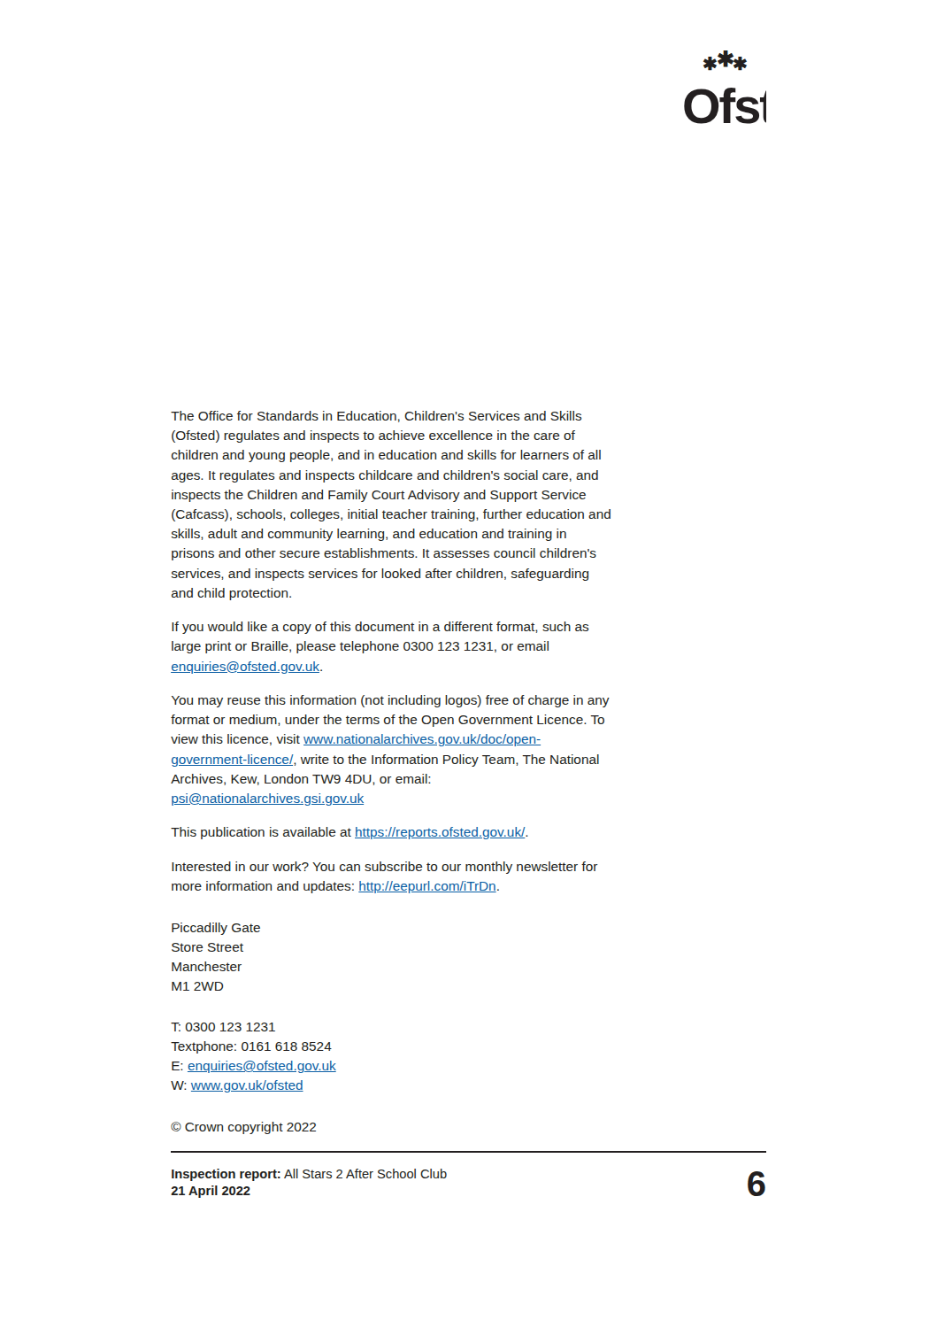✱ ✱ ✱ Ofsted
The Office for Standards in Education, Children's Services and Skills (Ofsted) regulates and inspects to achieve excellence in the care of children and young people, and in education and skills for learners of all ages. It regulates and inspects childcare and children's social care, and inspects the Children and Family Court Advisory and Support Service (Cafcass), schools, colleges, initial teacher training, further education and skills, adult and community learning, and education and training in prisons and other secure establishments. It assesses council children's services, and inspects services for looked after children, safeguarding and child protection.
If you would like a copy of this document in a different format, such as large print or Braille, please telephone 0300 123 1231, or email enquiries@ofsted.gov.uk.
You may reuse this information (not including logos) free of charge in any format or medium, under the terms of the Open Government Licence. To view this licence, visit www.nationalarchives.gov.uk/doc/open-government-licence/, write to the Information Policy Team, The National Archives, Kew, London TW9 4DU, or email: psi@nationalarchives.gsi.gov.uk
This publication is available at https://reports.ofsted.gov.uk/.
Interested in our work? You can subscribe to our monthly newsletter for more information and updates: http://eepurl.com/iTrDn.
Piccadilly Gate
Store Street
Manchester
M1 2WD
T: 0300 123 1231
Textphone: 0161 618 8524
E: enquiries@ofsted.gov.uk
W: www.gov.uk/ofsted
© Crown copyright 2022
Inspection report: All Stars 2 After School Club
21 April 2022
6